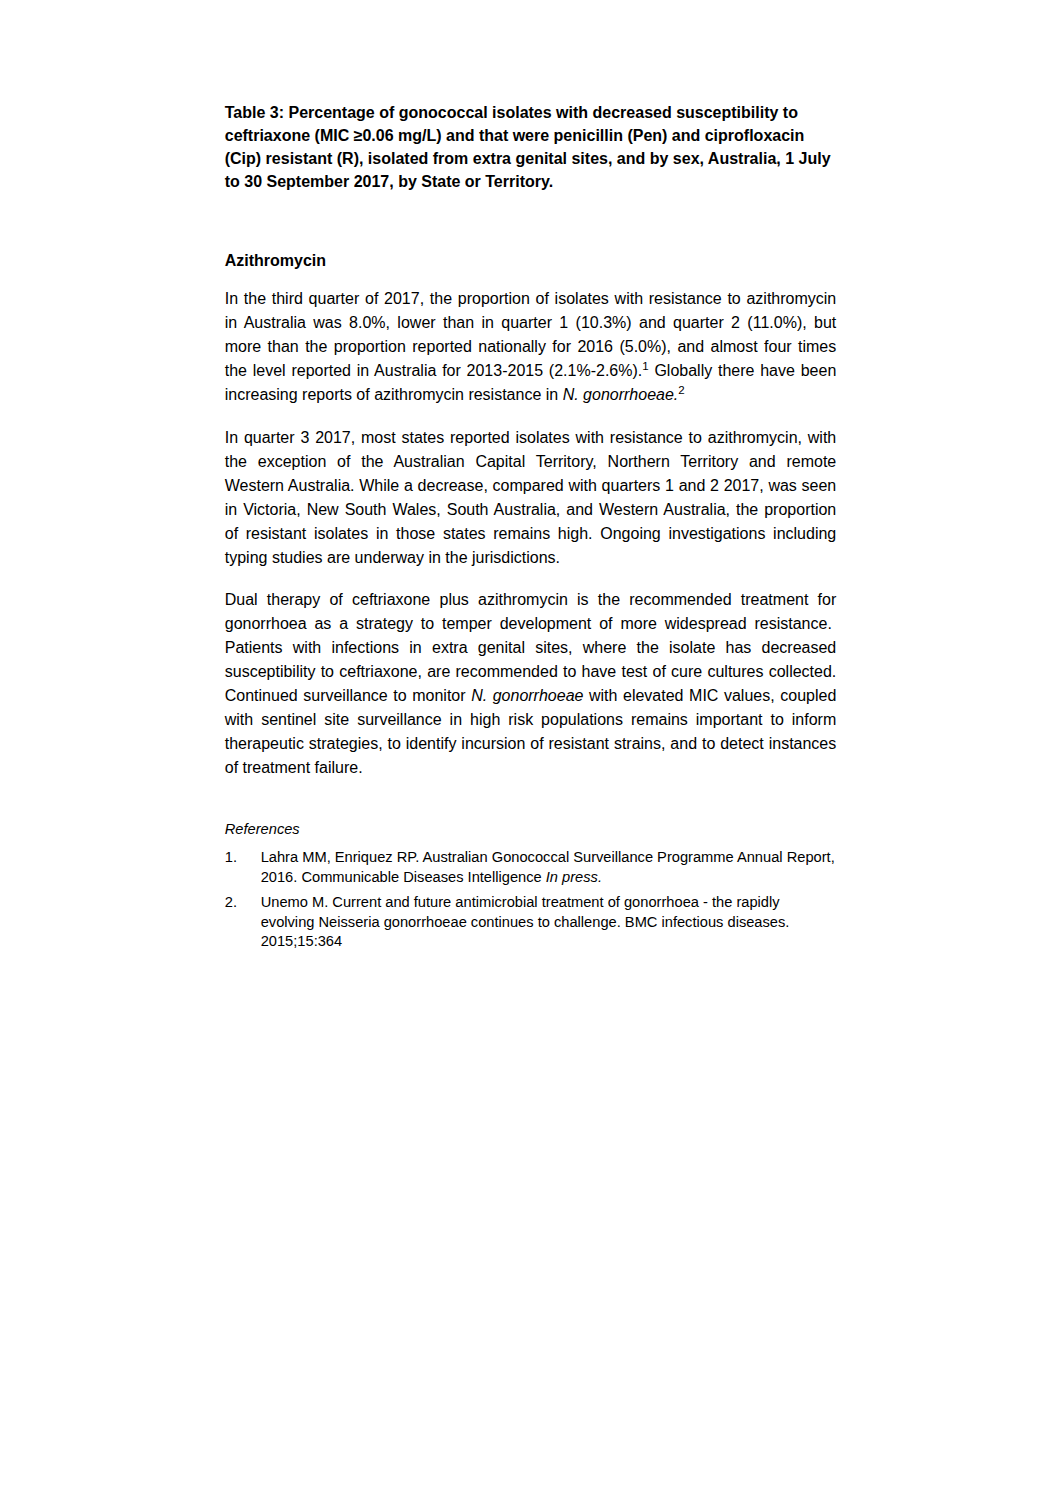Table 3: Percentage of gonococcal isolates with decreased susceptibility to ceftriaxone (MIC ≥0.06 mg/L) and that were penicillin (Pen) and ciprofloxacin (Cip) resistant (R), isolated from extra genital sites, and by sex, Australia, 1 July to 30 September 2017, by State or Territory.
Azithromycin
In the third quarter of 2017, the proportion of isolates with resistance to azithromycin in Australia was 8.0%, lower than in quarter 1 (10.3%) and quarter 2 (11.0%), but more than the proportion reported nationally for 2016 (5.0%), and almost four times the level reported in Australia for 2013-2015 (2.1%-2.6%).1 Globally there have been increasing reports of azithromycin resistance in N. gonorrhoeae.2
In quarter 3 2017, most states reported isolates with resistance to azithromycin, with the exception of the Australian Capital Territory, Northern Territory and remote Western Australia. While a decrease, compared with quarters 1 and 2 2017, was seen in Victoria, New South Wales, South Australia, and Western Australia, the proportion of resistant isolates in those states remains high. Ongoing investigations including typing studies are underway in the jurisdictions.
Dual therapy of ceftriaxone plus azithromycin is the recommended treatment for gonorrhoea as a strategy to temper development of more widespread resistance. Patients with infections in extra genital sites, where the isolate has decreased susceptibility to ceftriaxone, are recommended to have test of cure cultures collected. Continued surveillance to monitor N. gonorrhoeae with elevated MIC values, coupled with sentinel site surveillance in high risk populations remains important to inform therapeutic strategies, to identify incursion of resistant strains, and to detect instances of treatment failure.
References
1. Lahra MM, Enriquez RP. Australian Gonococcal Surveillance Programme Annual Report, 2016. Communicable Diseases Intelligence In press.
2. Unemo M. Current and future antimicrobial treatment of gonorrhoea - the rapidly evolving Neisseria gonorrhoeae continues to challenge. BMC infectious diseases. 2015;15:364